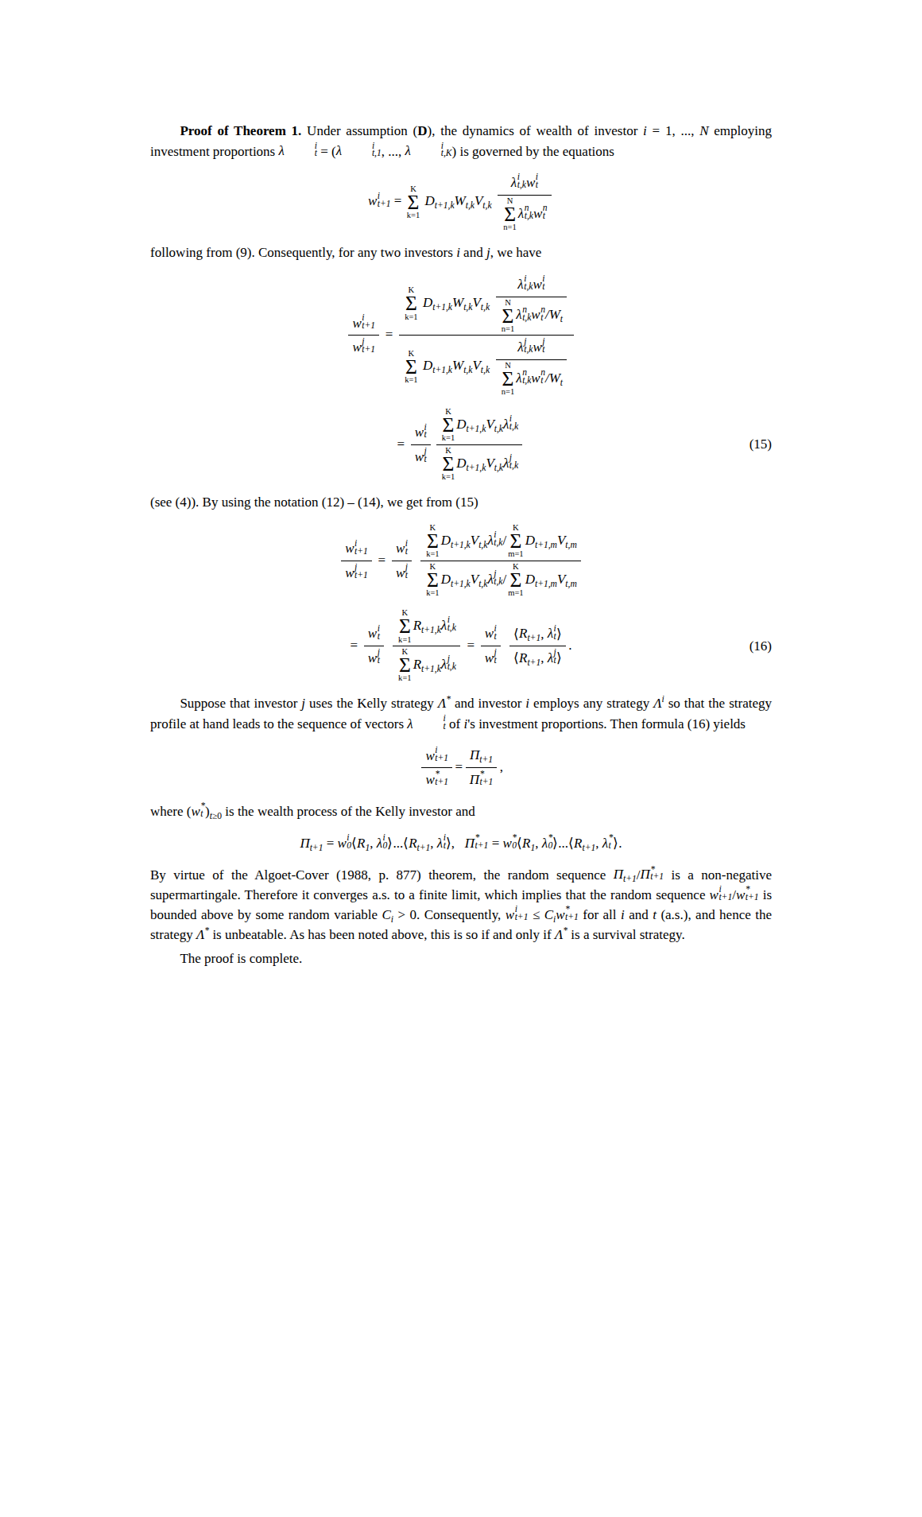Proof of Theorem 1. Under assumption (D), the dynamics of wealth of investor i = 1, ..., N employing investment proportions λit = (λit,1, ..., λit,K) is governed by the equations
wit+1 = KΣk=1 Dt+1,kWt,kVt,k λit,kwit NΣn=1 λnt,kwnt
following from (9). Consequently, for any two investors i and j, we have
wit+1 wjt+1 = KΣk=1 Dt+1,kWt,kVt,k λit,kwit NΣn=1 λnt,kwnt/Wt KΣk=1 Dt+1,kWt,kVt,k λjt,kwjt NΣn=1 λnt,kwnt/Wt
= wit wjt KΣk=1 Dt+1,kVt,kλit,k KΣk=1 Dt+1,kVt,kλjt,k
(15)
(see (4)). By using the notation (12) – (14), we get from (15)
wit+1 wjt+1 = wit wjt KΣk=1 Dt+1,kVt,kλit,k/KΣm=1 Dt+1,mVt,m KΣk=1 Dt+1,kVt,kλjt,k/KΣm=1 Dt+1,mVt,m
= wit wjt KΣk=1 Rt+1,kλit,k KΣk=1 Rt+1,kλjt,k = wit wjt ⟨Rt+1, λit⟩ ⟨Rt+1, λjt⟩ .
(16)
Suppose that investor j uses the Kelly strategy Λ* and investor i employs any strategy Λi so that the strategy profile at hand leads to the sequence of vectors λit of i's investment proportions. Then formula (16) yields
wit+1 w*t+1 = Πt+1 Π*t+1 ,
where (w*t)t≥0 is the wealth process of the Kelly investor and
Πt+1 = wi 0⟨R1, λi 0⟩...⟨Rt+1, λit⟩, Π*t+1 = w*0⟨R1, λ*0⟩...⟨Rt+1, λ*t⟩.
By virtue of the Algoet-Cover (1988, p. 877) theorem, the random sequence Πt+1/Π*t+1 is a non-negative supermartingale. Therefore it converges a.s. to a finite limit, which implies that the random sequence wit+1/w*t+1 is bounded above by some random variable Ci > 0. Consequently, wit+1 ≤ Ciw*t+1 for all i and t (a.s.), and hence the strategy Λ* is unbeatable. As has been noted above, this is so if and only if Λ* is a survival strategy.
The proof is complete.
10